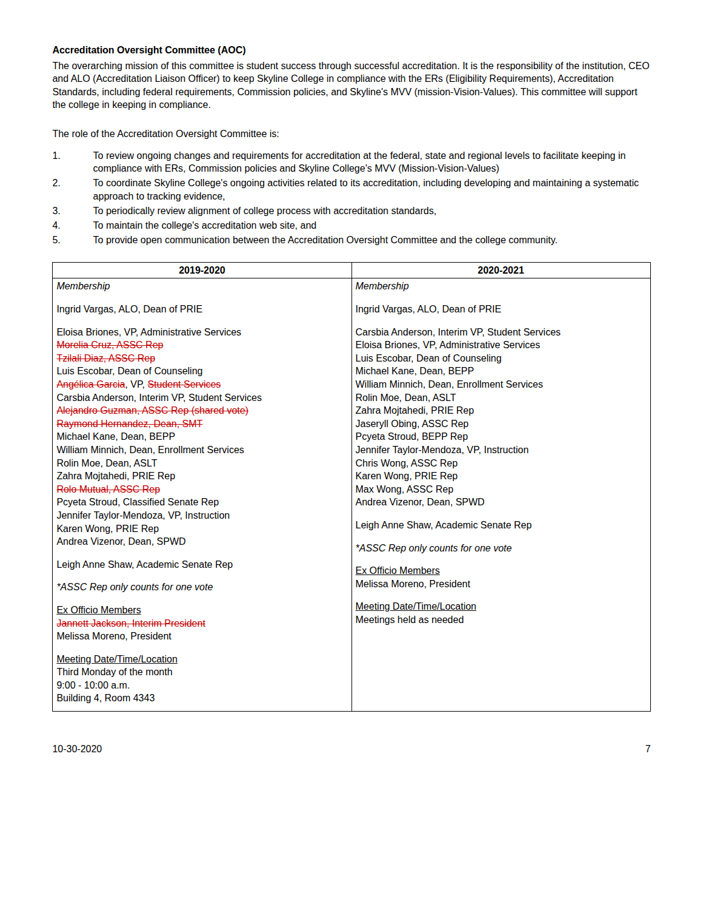Accreditation Oversight Committee (AOC)
The overarching mission of this committee is student success through successful accreditation. It is the responsibility of the institution, CEO and ALO (Accreditation Liaison Officer) to keep Skyline College in compliance with the ERs (Eligibility Requirements), Accreditation Standards, including federal requirements, Commission policies, and Skyline's MVV (mission-Vision-Values). This committee will support the college in keeping in compliance.
The role of the Accreditation Oversight Committee is:
1. To review ongoing changes and requirements for accreditation at the federal, state and regional levels to facilitate keeping in compliance with ERs, Commission policies and Skyline College's MVV (Mission-Vision-Values)
2. To coordinate Skyline College's ongoing activities related to its accreditation, including developing and maintaining a systematic approach to tracking evidence,
3. To periodically review alignment of college process with accreditation standards,
4. To maintain the college's accreditation web site, and
5. To provide open communication between the Accreditation Oversight Committee and the college community.
| 2019-2020 | 2020-2021 |
| --- | --- |
| Membership Ingrid Vargas, ALO, Dean of PRIE Eloisa Briones, VP, Administrative Services Morelia Cruz, ASSC Rep Tzilali Diaz, ASSC Rep Luis Escobar, Dean of Counseling Angélica Garcia , VP, Student Services Carsbia Anderson, Interim VP, Student Services Alejandro Guzman, ASSC Rep (shared vote) Raymond Hernandez, Dean, SMT Michael Kane, Dean, BEPP William Minnich, Dean, Enrollment Services Rolin Moe, Dean, ASLT Zahra Mojtahedi, PRIE Rep Rolo Mutual, ASSC Rep Pcyeta Stroud, Classified Senate Rep Jennifer Taylor-Mendoza, VP, Instruction Karen Wong, PRIE Rep Andrea Vizenor, Dean, SPWD Leigh Anne Shaw, Academic Senate Rep *ASSC Rep only counts for one vote Ex Officio Members Jannett Jackson, Interim President Melissa Moreno, President Meeting Date/Time/Location Third Monday of the month 9:00 - 10:00 a.m. Building 4, Room 4343 | Membership Ingrid Vargas, ALO, Dean of PRIE Carsbia Anderson, Interim VP, Student Services Eloisa Briones, VP, Administrative Services Luis Escobar, Dean of Counseling Michael Kane, Dean, BEPP William Minnich, Dean, Enrollment Services Rolin Moe, Dean, ASLT Zahra Mojtahedi, PRIE Rep Jaseryll Obing, ASSC Rep Pcyeta Stroud, BEPP Rep Jennifer Taylor-Mendoza, VP, Instruction Chris Wong, ASSC Rep Karen Wong, PRIE Rep Max Wong, ASSC Rep Andrea Vizenor, Dean, SPWD Leigh Anne Shaw, Academic Senate Rep *ASSC Rep only counts for one vote Ex Officio Members Melissa Moreno, President Meeting Date/Time/Location Meetings held as needed |
10-30-2020 7